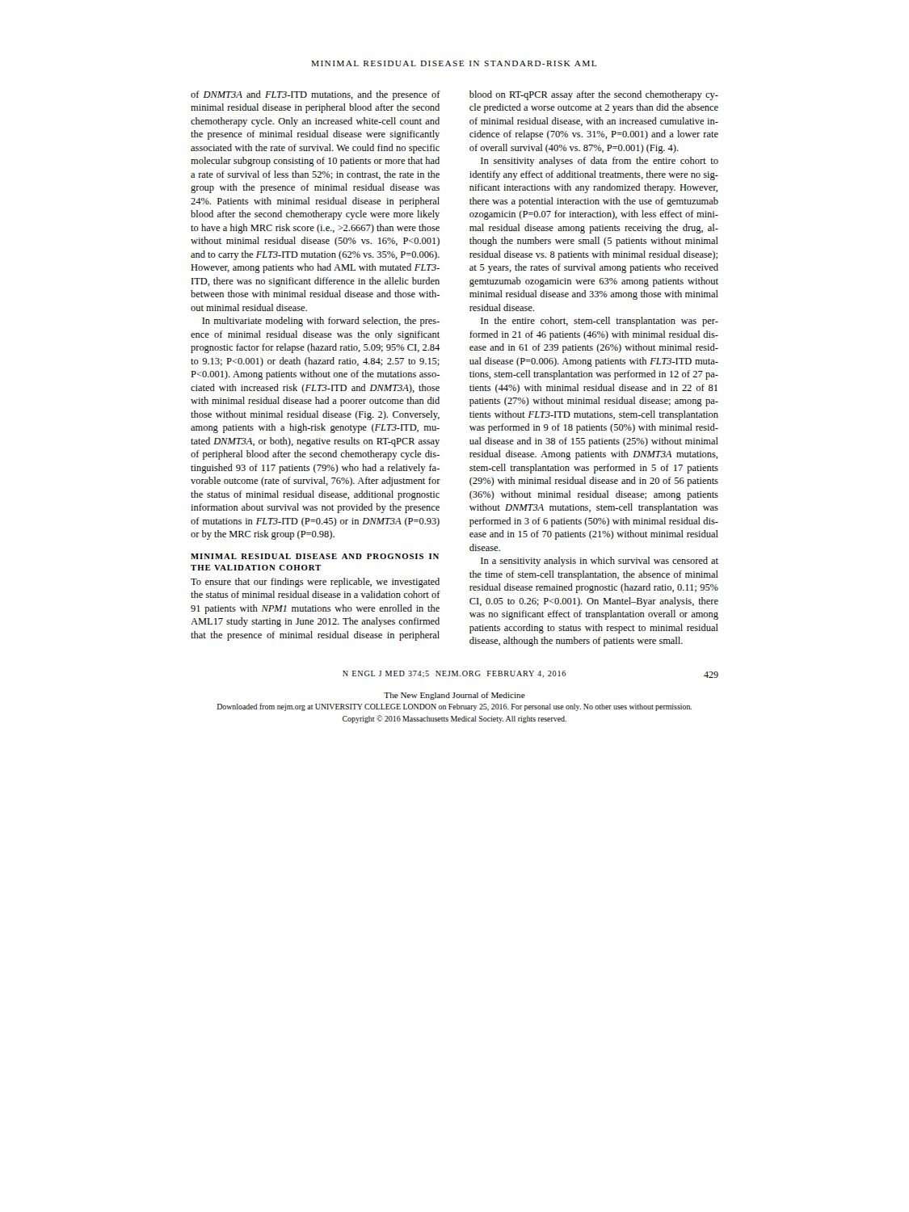Minimal Residual Disease in Standard-Risk AML
of DNMT3A and FLT3-ITD mutations, and the presence of minimal residual disease in peripheral blood after the second chemotherapy cycle. Only an increased white-cell count and the presence of minimal residual disease were significantly associated with the rate of survival. We could find no specific molecular subgroup consisting of 10 patients or more that had a rate of survival of less than 52%; in contrast, the rate in the group with the presence of minimal residual disease was 24%. Patients with minimal residual disease in peripheral blood after the second chemotherapy cycle were more likely to have a high MRC risk score (i.e., >2.6667) than were those without minimal residual disease (50% vs. 16%, P<0.001) and to carry the FLT3-ITD mutation (62% vs. 35%, P=0.006). However, among patients who had AML with mutated FLT3-ITD, there was no significant difference in the allelic burden between those with minimal residual disease and those without minimal residual disease.
In multivariate modeling with forward selection, the presence of minimal residual disease was the only significant prognostic factor for relapse (hazard ratio, 5.09; 95% CI, 2.84 to 9.13; P<0.001) or death (hazard ratio, 4.84; 2.57 to 9.15; P<0.001). Among patients without one of the mutations associated with increased risk (FLT3-ITD and DNMT3A), those with minimal residual disease had a poorer outcome than did those without minimal residual disease (Fig. 2). Conversely, among patients with a high-risk genotype (FLT3-ITD, mutated DNMT3A, or both), negative results on RT-qPCR assay of peripheral blood after the second chemotherapy cycle distinguished 93 of 117 patients (79%) who had a relatively favorable outcome (rate of survival, 76%). After adjustment for the status of minimal residual disease, additional prognostic information about survival was not provided by the presence of mutations in FLT3-ITD (P=0.45) or in DNMT3A (P=0.93) or by the MRC risk group (P=0.98).
Minimal Residual Disease and Prognosis in the Validation Cohort
To ensure that our findings were replicable, we investigated the status of minimal residual disease in a validation cohort of 91 patients with NPM1 mutations who were enrolled in the AML17 study starting in June 2012. The analyses confirmed that the presence of minimal residual disease in peripheral blood on RT-qPCR assay after the second chemotherapy cycle predicted a worse outcome at 2 years than did the absence of minimal residual disease, with an increased cumulative incidence of relapse (70% vs. 31%, P=0.001) and a lower rate of overall survival (40% vs. 87%, P=0.001) (Fig. 4).
In sensitivity analyses of data from the entire cohort to identify any effect of additional treatments, there were no significant interactions with any randomized therapy. However, there was a potential interaction with the use of gemtuzumab ozogamicin (P=0.07 for interaction), with less effect of minimal residual disease among patients receiving the drug, although the numbers were small (5 patients without minimal residual disease vs. 8 patients with minimal residual disease); at 5 years, the rates of survival among patients who received gemtuzumab ozogamicin were 63% among patients without minimal residual disease and 33% among those with minimal residual disease.
In the entire cohort, stem-cell transplantation was performed in 21 of 46 patients (46%) with minimal residual disease and in 61 of 239 patients (26%) without minimal residual disease (P=0.006). Among patients with FLT3-ITD mutations, stem-cell transplantation was performed in 12 of 27 patients (44%) with minimal residual disease and in 22 of 81 patients (27%) without minimal residual disease; among patients without FLT3-ITD mutations, stem-cell transplantation was performed in 9 of 18 patients (50%) with minimal residual disease and in 38 of 155 patients (25%) without minimal residual disease. Among patients with DNMT3A mutations, stem-cell transplantation was performed in 5 of 17 patients (29%) with minimal residual disease and in 20 of 56 patients (36%) without minimal residual disease; among patients without DNMT3A mutations, stem-cell transplantation was performed in 3 of 6 patients (50%) with minimal residual disease and in 15 of 70 patients (21%) without minimal residual disease.
In a sensitivity analysis in which survival was censored at the time of stem-cell transplantation, the absence of minimal residual disease remained prognostic (hazard ratio, 0.11; 95% CI, 0.05 to 0.26; P<0.001). On Mantel–Byar analysis, there was no significant effect of transplantation overall or among patients according to status with respect to minimal residual disease, although the numbers of patients were small.
n engl j med 374;5 nejm.org February 4, 2016429
The New England Journal of Medicine
Downloaded from nejm.org at UNIVERSITY COLLEGE LONDON on February 25, 2016. For personal use only. No other uses without permission.
Copyright © 2016 Massachusetts Medical Society. All rights reserved.